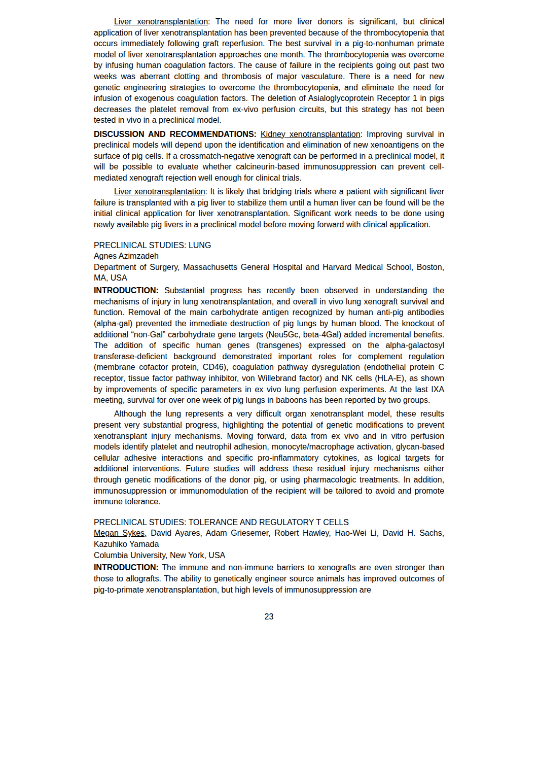Liver xenotransplantation: The need for more liver donors is significant, but clinical application of liver xenotransplantation has been prevented because of the thrombocytopenia that occurs immediately following graft reperfusion. The best survival in a pig-to-nonhuman primate model of liver xenotransplantation approaches one month. The thrombocytopenia was overcome by infusing human coagulation factors. The cause of failure in the recipients going out past two weeks was aberrant clotting and thrombosis of major vasculature. There is a need for new genetic engineering strategies to overcome the thrombocytopenia, and eliminate the need for infusion of exogenous coagulation factors. The deletion of Asialoglycoprotein Receptor 1 in pigs decreases the platelet removal from ex-vivo perfusion circuits, but this strategy has not been tested in vivo in a preclinical model.
DISCUSSION AND RECOMMENDATIONS: Kidney xenotransplantation: Improving survival in preclinical models will depend upon the identification and elimination of new xenoantigens on the surface of pig cells. If a crossmatch-negative xenograft can be performed in a preclinical model, it will be possible to evaluate whether calcineurin-based immunosuppression can prevent cell-mediated xenograft rejection well enough for clinical trials.
Liver xenotransplantation: It is likely that bridging trials where a patient with significant liver failure is transplanted with a pig liver to stabilize them until a human liver can be found will be the initial clinical application for liver xenotransplantation. Significant work needs to be done using newly available pig livers in a preclinical model before moving forward with clinical application.
PRECLINICAL STUDIES: LUNG
Agnes Azimzadeh
Department of Surgery, Massachusetts General Hospital and Harvard Medical School, Boston, MA, USA
INTRODUCTION: Substantial progress has recently been observed in understanding the mechanisms of injury in lung xenotransplantation, and overall in vivo lung xenograft survival and function. Removal of the main carbohydrate antigen recognized by human anti-pig antibodies (alpha-gal) prevented the immediate destruction of pig lungs by human blood. The knockout of additional “non-Gal” carbohydrate gene targets (Neu5Gc, beta-4Gal) added incremental benefits. The addition of specific human genes (transgenes) expressed on the alpha-galactosyl transferase-deficient background demonstrated important roles for complement regulation (membrane cofactor protein, CD46), coagulation pathway dysregulation (endothelial protein C receptor, tissue factor pathway inhibitor, von Willebrand factor) and NK cells (HLA-E), as shown by improvements of specific parameters in ex vivo lung perfusion experiments. At the last IXA meeting, survival for over one week of pig lungs in baboons has been reported by two groups.
Although the lung represents a very difficult organ xenotransplant model, these results present very substantial progress, highlighting the potential of genetic modifications to prevent xenotransplant injury mechanisms. Moving forward, data from ex vivo and in vitro perfusion models identify platelet and neutrophil adhesion, monocyte/macrophage activation, glycan-based cellular adhesive interactions and specific pro-inflammatory cytokines, as logical targets for additional interventions. Future studies will address these residual injury mechanisms either through genetic modifications of the donor pig, or using pharmacologic treatments. In addition, immunosuppression or immunomodulation of the recipient will be tailored to avoid and promote immune tolerance.
PRECLINICAL STUDIES: TOLERANCE AND REGULATORY T CELLS
Megan Sykes, David Ayares, Adam Griesemer, Robert Hawley, Hao-Wei Li, David H. Sachs, Kazuhiko Yamada
Columbia University, New York, USA
INTRODUCTION: The immune and non-immune barriers to xenografts are even stronger than those to allografts. The ability to genetically engineer source animals has improved outcomes of pig-to-primate xenotransplantation, but high levels of immunosuppression are
23